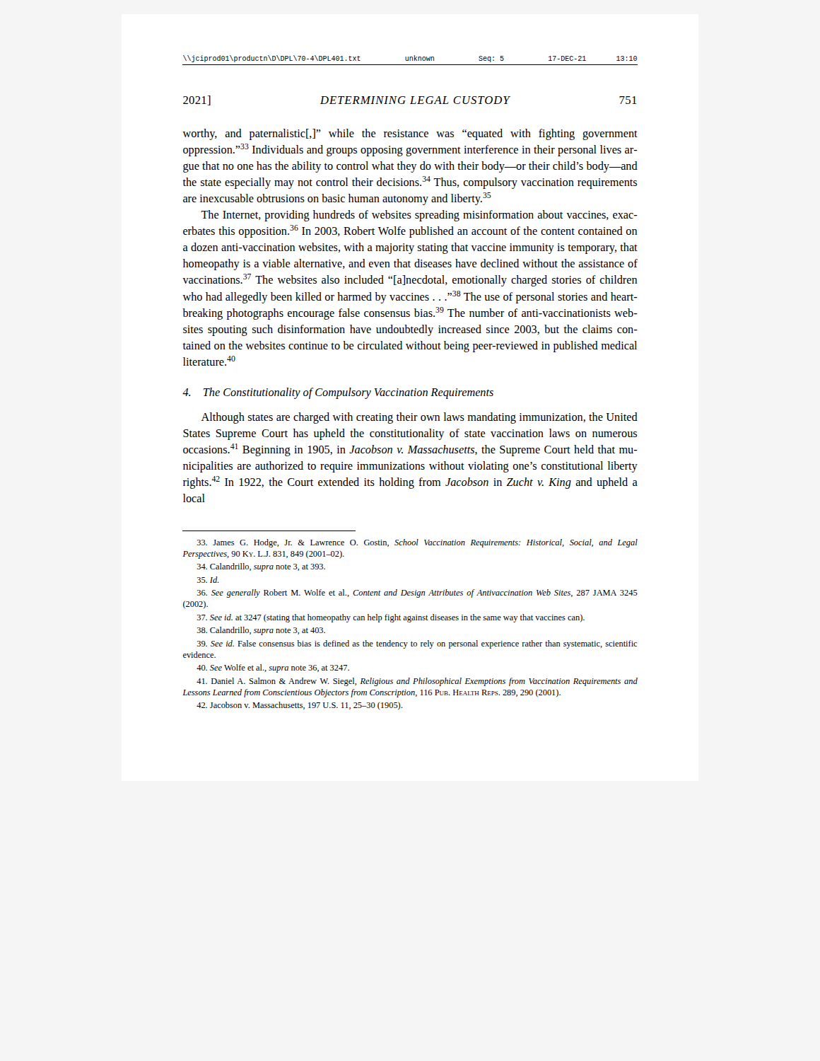\\jciprod01\productn\D\DPL\70-4\DPL401.txt unknown Seq: 5 17-DEC-21 13:10
2021] DETERMINING LEGAL CUSTODY 751
worthy, and paternalistic[,]” while the resistance was “equated with fighting government oppression.”33 Individuals and groups opposing government interference in their personal lives argue that no one has the ability to control what they do with their body—or their child’s body—and the state especially may not control their decisions.34 Thus, compulsory vaccination requirements are inexcusable obtrusions on basic human autonomy and liberty.35
The Internet, providing hundreds of websites spreading misinformation about vaccines, exacerbates this opposition.36 In 2003, Robert Wolfe published an account of the content contained on a dozen anti-vaccination websites, with a majority stating that vaccine immunity is temporary, that homeopathy is a viable alternative, and even that diseases have declined without the assistance of vaccinations.37 The websites also included “[a]necdotal, emotionally charged stories of children who had allegedly been killed or harmed by vaccines . . .”38 The use of personal stories and heartbreaking photographs encourage false consensus bias.39 The number of anti-vaccinationists websites spouting such disinformation have undoubtedly increased since 2003, but the claims contained on the websites continue to be circulated without being peer-reviewed in published medical literature.40
4. The Constitutionality of Compulsory Vaccination Requirements
Although states are charged with creating their own laws mandating immunization, the United States Supreme Court has upheld the constitutionality of state vaccination laws on numerous occasions.41 Beginning in 1905, in Jacobson v. Massachusetts, the Supreme Court held that municipalities are authorized to require immunizations without violating one’s constitutional liberty rights.42 In 1922, the Court extended its holding from Jacobson in Zucht v. King and upheld a local
33. James G. Hodge, Jr. & Lawrence O. Gostin, School Vaccination Requirements: Historical, Social, and Legal Perspectives, 90 Ky. L.J. 831, 849 (2001–02).
34. Calandrillo, supra note 3, at 393.
35. Id.
36. See generally Robert M. Wolfe et al., Content and Design Attributes of Antivaccination Web Sites, 287 JAMA 3245 (2002).
37. See id. at 3247 (stating that homeopathy can help fight against diseases in the same way that vaccines can).
38. Calandrillo, supra note 3, at 403.
39. See id. False consensus bias is defined as the tendency to rely on personal experience rather than systematic, scientific evidence.
40. See Wolfe et al., supra note 36, at 3247.
41. Daniel A. Salmon & Andrew W. Siegel, Religious and Philosophical Exemptions from Vaccination Requirements and Lessons Learned from Conscientious Objectors from Conscription, 116 Pub. Health Reps. 289, 290 (2001).
42. Jacobson v. Massachusetts, 197 U.S. 11, 25–30 (1905).